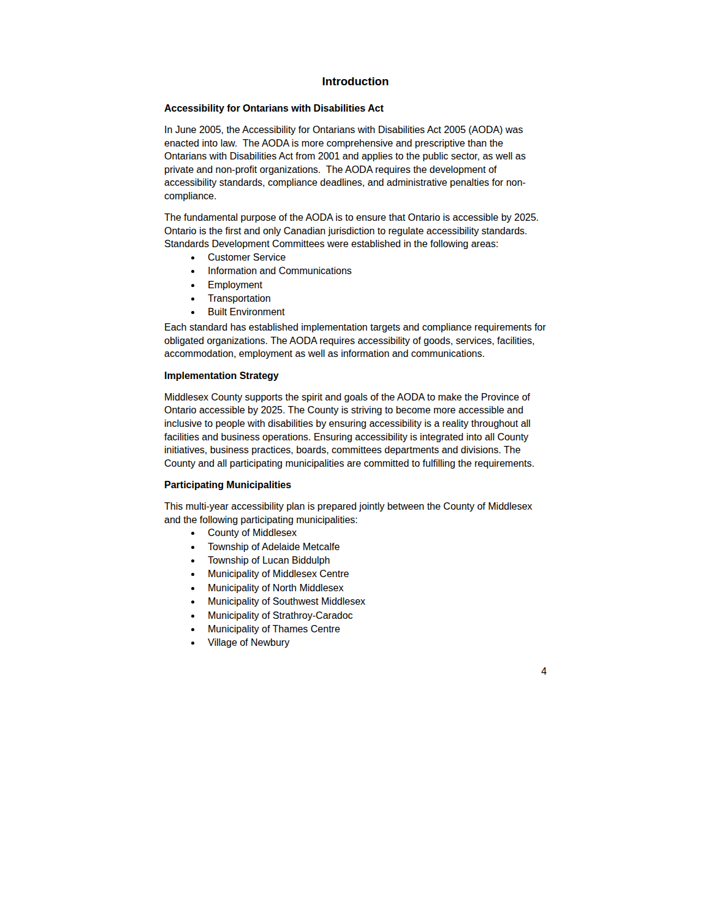Introduction
Accessibility for Ontarians with Disabilities Act
In June 2005, the Accessibility for Ontarians with Disabilities Act 2005 (AODA) was enacted into law. The AODA is more comprehensive and prescriptive than the Ontarians with Disabilities Act from 2001 and applies to the public sector, as well as private and non-profit organizations. The AODA requires the development of accessibility standards, compliance deadlines, and administrative penalties for non-compliance.
The fundamental purpose of the AODA is to ensure that Ontario is accessible by 2025. Ontario is the first and only Canadian jurisdiction to regulate accessibility standards.
Standards Development Committees were established in the following areas:
Customer Service
Information and Communications
Employment
Transportation
Built Environment
Each standard has established implementation targets and compliance requirements for obligated organizations. The AODA requires accessibility of goods, services, facilities, accommodation, employment as well as information and communications.
Implementation Strategy
Middlesex County supports the spirit and goals of the AODA to make the Province of Ontario accessible by 2025. The County is striving to become more accessible and inclusive to people with disabilities by ensuring accessibility is a reality throughout all facilities and business operations. Ensuring accessibility is integrated into all County initiatives, business practices, boards, committees departments and divisions. The County and all participating municipalities are committed to fulfilling the requirements.
Participating Municipalities
This multi-year accessibility plan is prepared jointly between the County of Middlesex and the following participating municipalities:
County of Middlesex
Township of Adelaide Metcalfe
Township of Lucan Biddulph
Municipality of Middlesex Centre
Municipality of North Middlesex
Municipality of Southwest Middlesex
Municipality of Strathroy-Caradoc
Municipality of Thames Centre
Village of Newbury
4